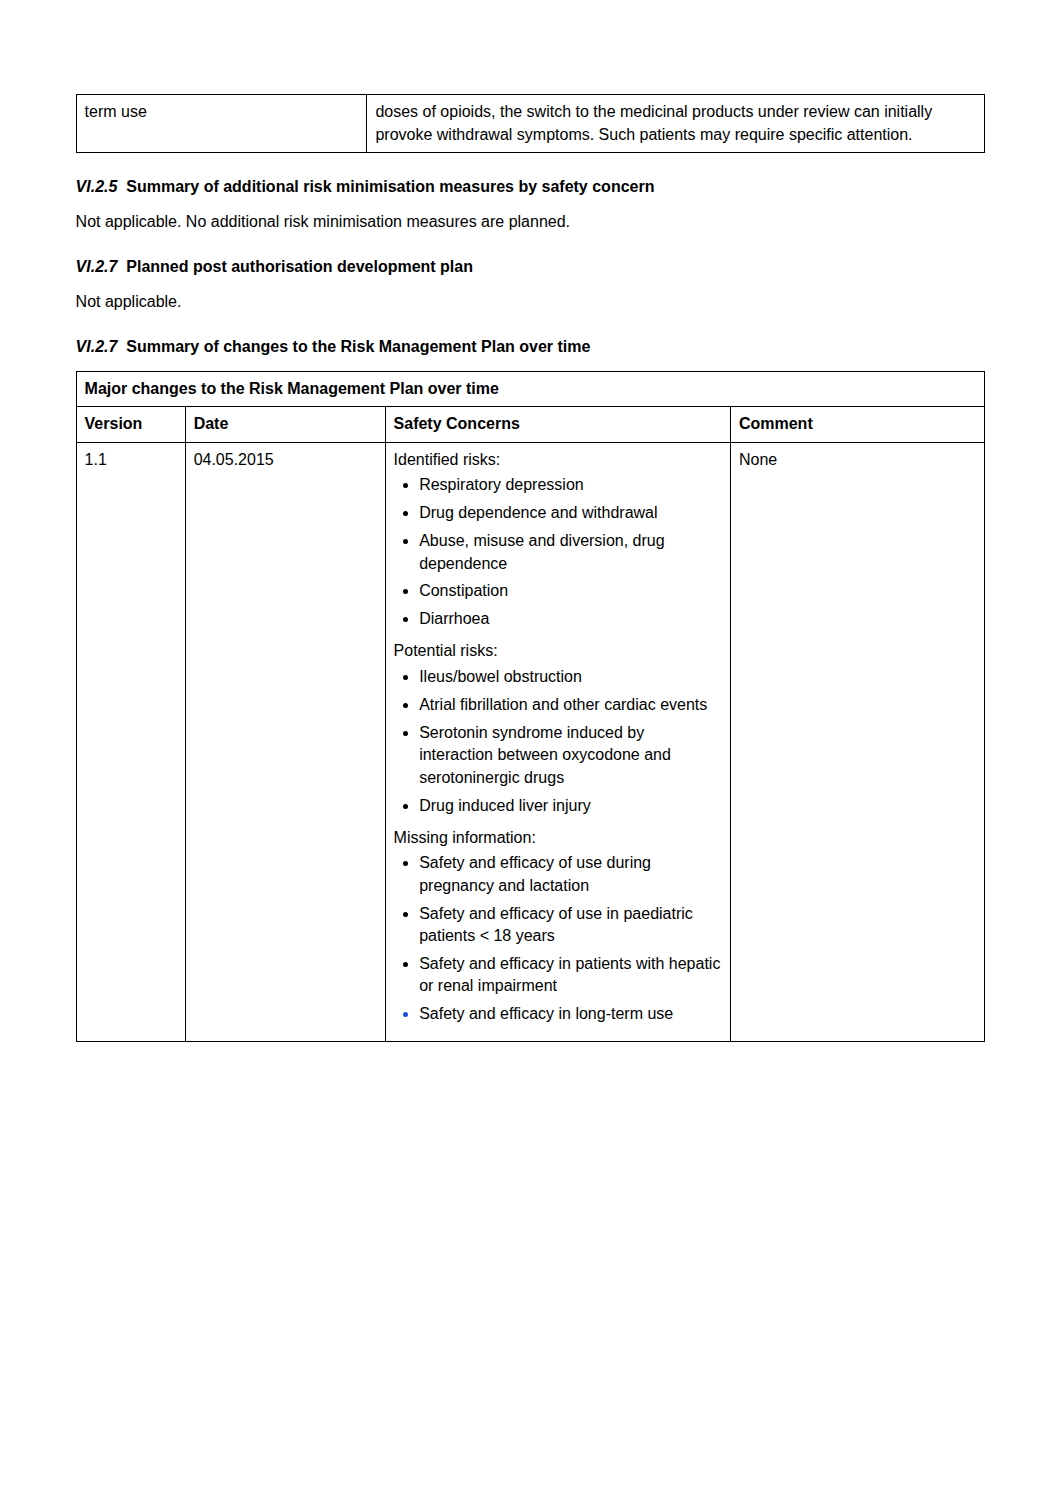| term use | doses of opioids, the switch to the medicinal products under review can initially provoke withdrawal symptoms. Such patients may require specific attention. |
VI.2.5 Summary of additional risk minimisation measures by safety concern
Not applicable. No additional risk minimisation measures are planned.
VI.2.7 Planned post authorisation development plan
Not applicable.
VI.2.7 Summary of changes to the Risk Management Plan over time
| Major changes to the Risk Management Plan over time |
| Version | Date | Safety Concerns | Comment |
| 1.1 | 04.05.2015 | Identified risks: Respiratory depression Drug dependence and withdrawal Abuse, misuse and diversion, drug dependence Constipation Diarrhoea Potential risks: Ileus/bowel obstruction Atrial fibrillation and other cardiac events Serotonin syndrome induced by interaction between oxycodone and serotoninergic drugs Drug induced liver injury Missing information: Safety and efficacy of use during pregnancy and lactation Safety and efficacy of use in paediatric patients < 18 years Safety and efficacy in patients with hepatic or renal impairment Safety and efficacy in long-term use | None |